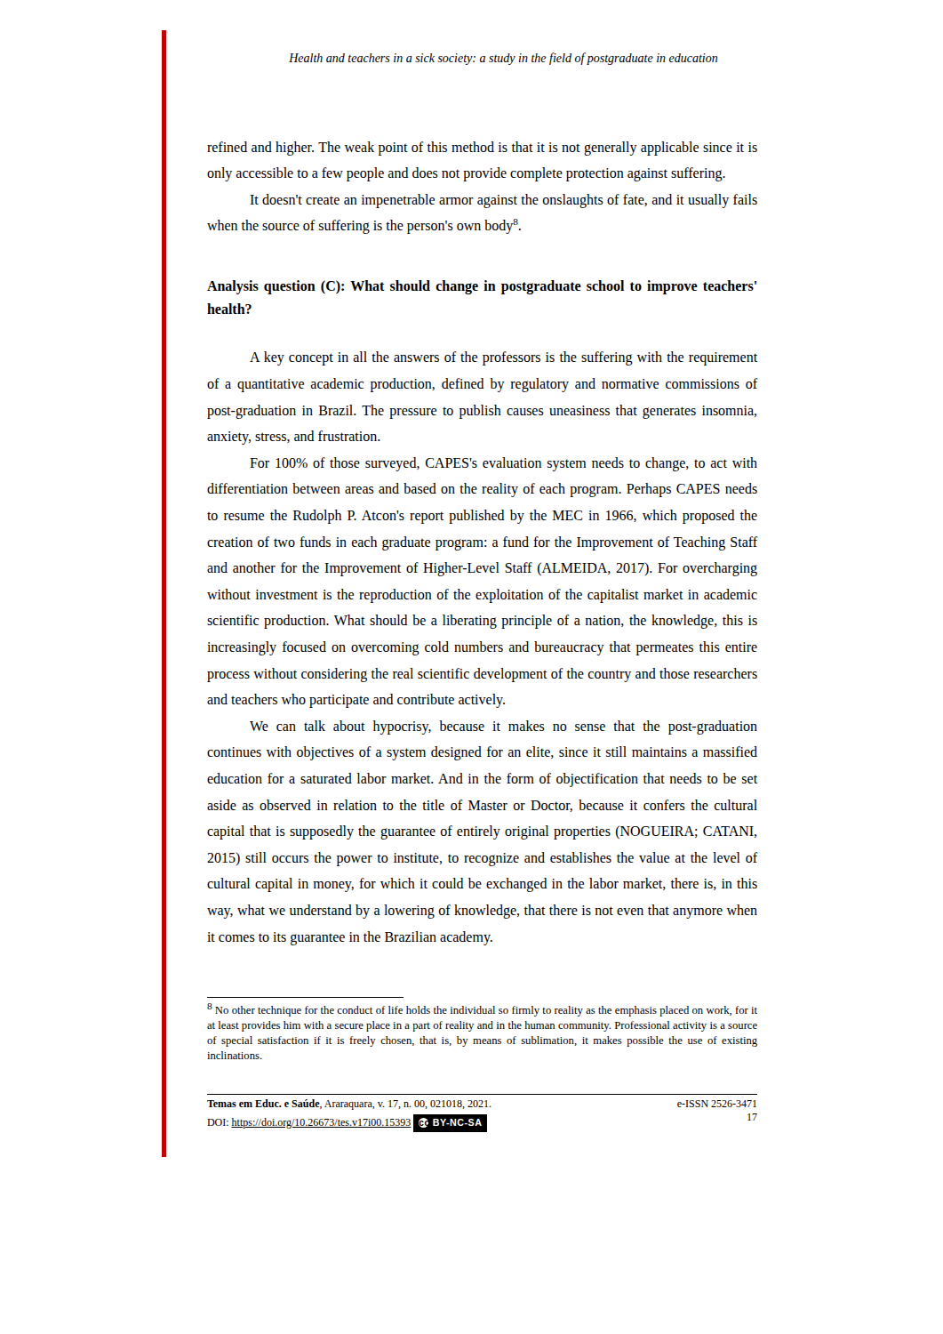Health and teachers in a sick society: a study in the field of postgraduate in education
refined and higher. The weak point of this method is that it is not generally applicable since it is only accessible to a few people and does not provide complete protection against suffering.
It doesn't create an impenetrable armor against the onslaughts of fate, and it usually fails when the source of suffering is the person's own body8.
Analysis question (C): What should change in postgraduate school to improve teachers' health?
A key concept in all the answers of the professors is the suffering with the requirement of a quantitative academic production, defined by regulatory and normative commissions of post-graduation in Brazil. The pressure to publish causes uneasiness that generates insomnia, anxiety, stress, and frustration.
For 100% of those surveyed, CAPES's evaluation system needs to change, to act with differentiation between areas and based on the reality of each program. Perhaps CAPES needs to resume the Rudolph P. Atcon's report published by the MEC in 1966, which proposed the creation of two funds in each graduate program: a fund for the Improvement of Teaching Staff and another for the Improvement of Higher-Level Staff (ALMEIDA, 2017). For overcharging without investment is the reproduction of the exploitation of the capitalist market in academic scientific production. What should be a liberating principle of a nation, the knowledge, this is increasingly focused on overcoming cold numbers and bureaucracy that permeates this entire process without considering the real scientific development of the country and those researchers and teachers who participate and contribute actively.
We can talk about hypocrisy, because it makes no sense that the post-graduation continues with objectives of a system designed for an elite, since it still maintains a massified education for a saturated labor market. And in the form of objectification that needs to be set aside as observed in relation to the title of Master or Doctor, because it confers the cultural capital that is supposedly the guarantee of entirely original properties (NOGUEIRA; CATANI, 2015) still occurs the power to institute, to recognize and establishes the value at the level of cultural capital in money, for which it could be exchanged in the labor market, there is, in this way, what we understand by a lowering of knowledge, that there is not even that anymore when it comes to its guarantee in the Brazilian academy.
8 No other technique for the conduct of life holds the individual so firmly to reality as the emphasis placed on work, for it at least provides him with a secure place in a part of reality and in the human community. Professional activity is a source of special satisfaction if it is freely chosen, that is, by means of sublimation, it makes possible the use of existing inclinations.
Temas em Educ. e Saúde, Araraquara, v. 17, n. 00, 021018, 2021.
DOI: https://doi.org/10.26673/tes.v17i00.15393
cc BY-NC-SA
e-ISSN 2526-3471
17